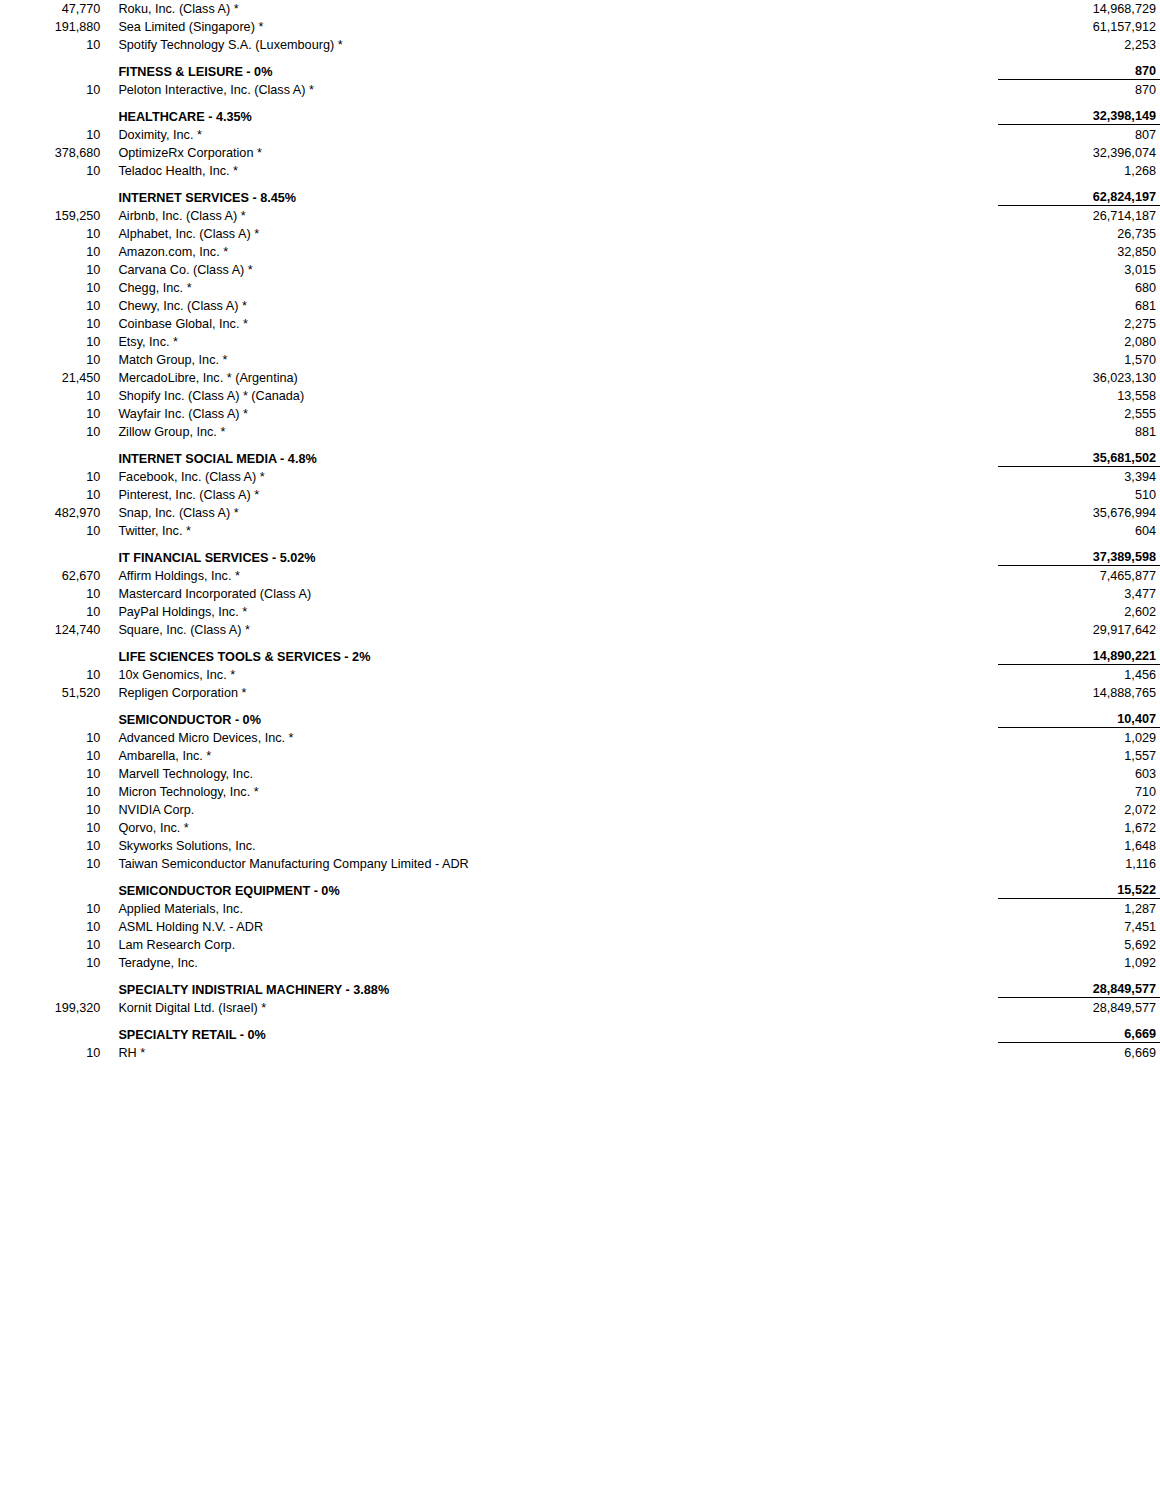| 47,770 | Roku, Inc. (Class A) * | 14,968,729 |
| 191,880 | Sea Limited (Singapore) * | 61,157,912 |
| 10 | Spotify Technology S.A. (Luxembourg) * | 2,253 |
| | FITNESS & LEISURE - 0% | 870 |
| 10 | Peloton Interactive, Inc. (Class A) * | 870 |
| | HEALTHCARE - 4.35% | 32,398,149 |
| 10 | Doximity, Inc. * | 807 |
| 378,680 | OptimizeRx Corporation * | 32,396,074 |
| 10 | Teladoc Health, Inc. * | 1,268 |
| | INTERNET SERVICES - 8.45% | 62,824,197 |
| 159,250 | Airbnb, Inc. (Class A) * | 26,714,187 |
| 10 | Alphabet, Inc. (Class A) * | 26,735 |
| 10 | Amazon.com, Inc. * | 32,850 |
| 10 | Carvana Co. (Class A) * | 3,015 |
| 10 | Chegg, Inc. * | 680 |
| 10 | Chewy, Inc. (Class A) * | 681 |
| 10 | Coinbase Global, Inc. * | 2,275 |
| 10 | Etsy, Inc. * | 2,080 |
| 10 | Match Group, Inc. * | 1,570 |
| 21,450 | MercadoLibre, Inc. * (Argentina) | 36,023,130 |
| 10 | Shopify Inc. (Class A) * (Canada) | 13,558 |
| 10 | Wayfair Inc. (Class A) * | 2,555 |
| 10 | Zillow Group, Inc. * | 881 |
| | INTERNET SOCIAL MEDIA - 4.8% | 35,681,502 |
| 10 | Facebook, Inc. (Class A) * | 3,394 |
| 10 | Pinterest, Inc. (Class A) * | 510 |
| 482,970 | Snap, Inc. (Class A) * | 35,676,994 |
| 10 | Twitter, Inc. * | 604 |
| | IT FINANCIAL SERVICES - 5.02% | 37,389,598 |
| 62,670 | Affirm Holdings, Inc. * | 7,465,877 |
| 10 | Mastercard Incorporated (Class A) | 3,477 |
| 10 | PayPal Holdings, Inc. * | 2,602 |
| 124,740 | Square, Inc. (Class A) * | 29,917,642 |
| | LIFE SCIENCES TOOLS & SERVICES - 2% | 14,890,221 |
| 10 | 10x Genomics, Inc. * | 1,456 |
| 51,520 | Repligen Corporation * | 14,888,765 |
| | SEMICONDUCTOR - 0% | 10,407 |
| 10 | Advanced Micro Devices, Inc. * | 1,029 |
| 10 | Ambarella, Inc. * | 1,557 |
| 10 | Marvell Technology, Inc. | 603 |
| 10 | Micron Technology, Inc. * | 710 |
| 10 | NVIDIA Corp. | 2,072 |
| 10 | Qorvo, Inc. * | 1,672 |
| 10 | Skyworks Solutions, Inc. | 1,648 |
| 10 | Taiwan Semiconductor Manufacturing Company Limited - ADR | 1,116 |
| | SEMICONDUCTOR EQUIPMENT - 0% | 15,522 |
| 10 | Applied Materials, Inc. | 1,287 |
| 10 | ASML Holding N.V. - ADR | 7,451 |
| 10 | Lam Research Corp. | 5,692 |
| 10 | Teradyne, Inc. | 1,092 |
| | SPECIALTY INDISTRIAL MACHINERY - 3.88% | 28,849,577 |
| 199,320 | Kornit Digital Ltd. (Israel) * | 28,849,577 |
| | SPECIALTY RETAIL - 0% | 6,669 |
| 10 | RH * | 6,669 |